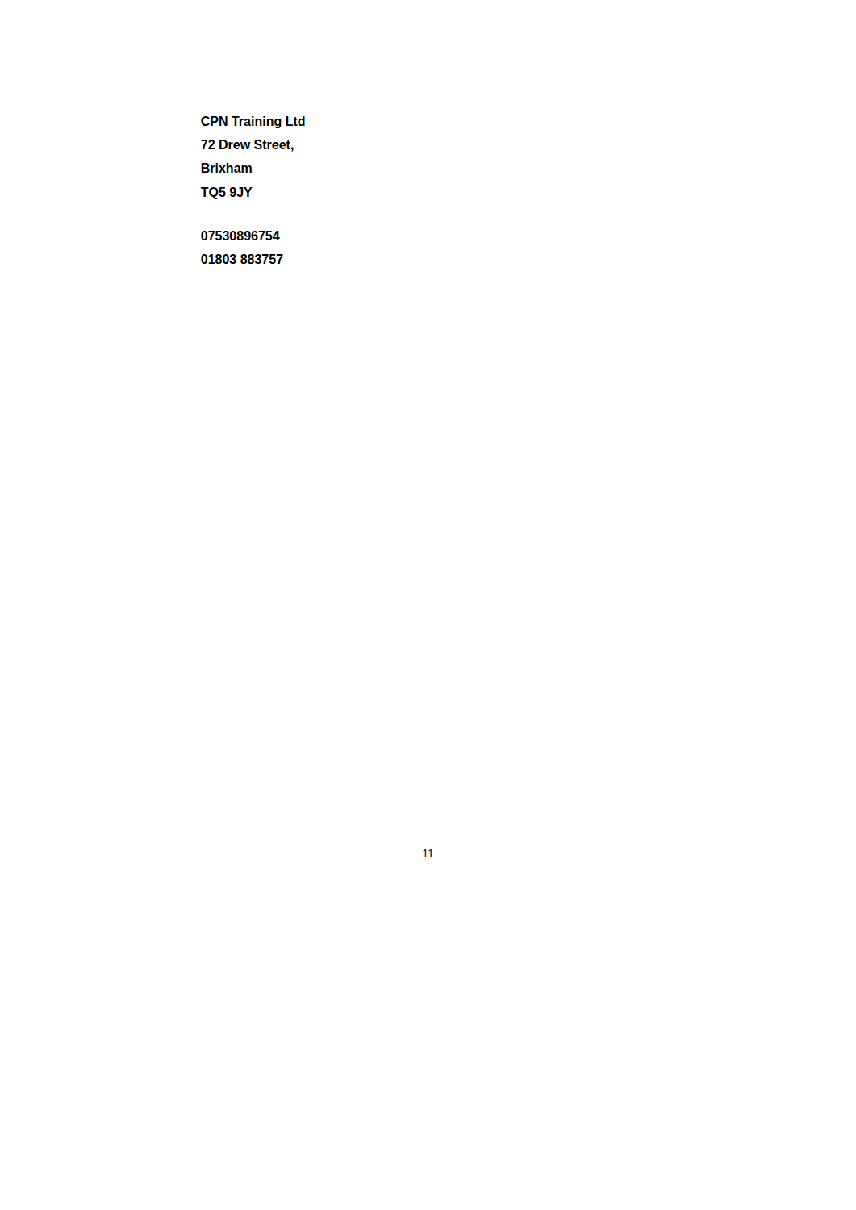CPN Training Ltd
72 Drew Street,
Brixham
TQ5 9JY
07530896754
01803 883757
11